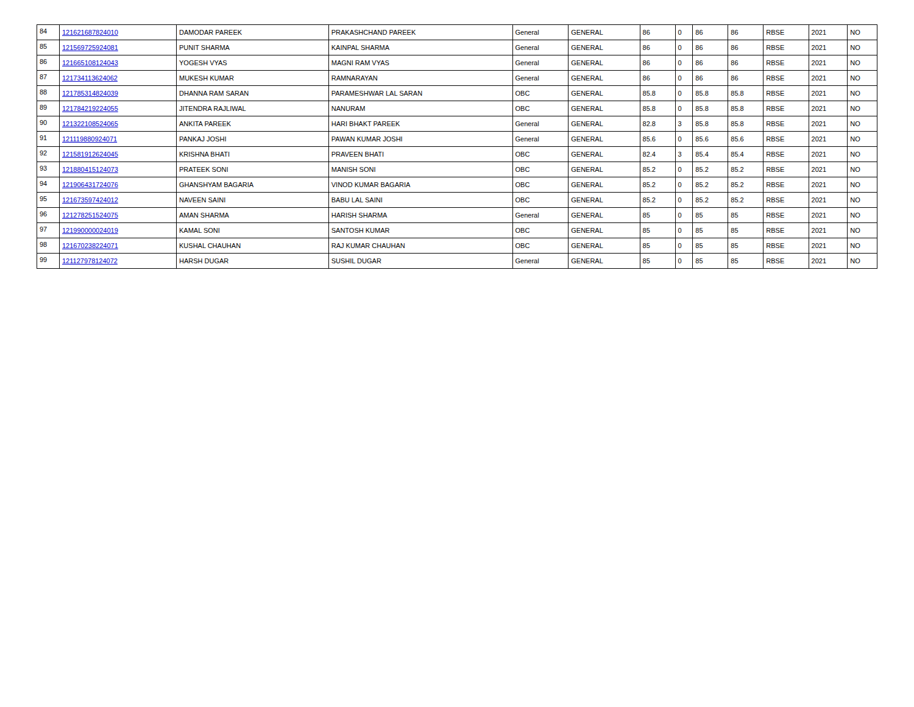| 84 | 121621687824010 | DAMODAR PAREEK | PRAKASHCHAND PAREEK | General | GENERAL | 86 | 0 | 86 | 86 | RBSE | 2021 | NO |
| 85 | 121569725924081 | PUNIT SHARMA | KAINPAL SHARMA | General | GENERAL | 86 | 0 | 86 | 86 | RBSE | 2021 | NO |
| 86 | 121665108124043 | YOGESH VYAS | MAGNI RAM VYAS | General | GENERAL | 86 | 0 | 86 | 86 | RBSE | 2021 | NO |
| 87 | 121734113624062 | MUKESH KUMAR | RAMNARAYAN | General | GENERAL | 86 | 0 | 86 | 86 | RBSE | 2021 | NO |
| 88 | 121785314824039 | DHANNA RAM SARAN | PARAMESHWAR LAL SARAN | OBC | GENERAL | 85.8 | 0 | 85.8 | 85.8 | RBSE | 2021 | NO |
| 89 | 121784219224055 | JITENDRA RAJLIWAL | NANURAM | OBC | GENERAL | 85.8 | 0 | 85.8 | 85.8 | RBSE | 2021 | NO |
| 90 | 121322108524065 | ANKITA PAREEK | HARI BHAKT PAREEK | General | GENERAL | 82.8 | 3 | 85.8 | 85.8 | RBSE | 2021 | NO |
| 91 | 121119880924071 | PANKAJ JOSHI | PAWAN KUMAR JOSHI | General | GENERAL | 85.6 | 0 | 85.6 | 85.6 | RBSE | 2021 | NO |
| 92 | 121581912624045 | KRISHNA BHATI | PRAVEEN BHATI | OBC | GENERAL | 82.4 | 3 | 85.4 | 85.4 | RBSE | 2021 | NO |
| 93 | 121880415124073 | PRATEEK SONI | MANISH SONI | OBC | GENERAL | 85.2 | 0 | 85.2 | 85.2 | RBSE | 2021 | NO |
| 94 | 121906431724076 | GHANSHYAM BAGARIA | VINOD KUMAR BAGARIA | OBC | GENERAL | 85.2 | 0 | 85.2 | 85.2 | RBSE | 2021 | NO |
| 95 | 121673597424012 | NAVEEN SAINI | BABU LAL SAINI | OBC | GENERAL | 85.2 | 0 | 85.2 | 85.2 | RBSE | 2021 | NO |
| 96 | 121278251524075 | AMAN SHARMA | HARISH SHARMA | General | GENERAL | 85 | 0 | 85 | 85 | RBSE | 2021 | NO |
| 97 | 121990000024019 | KAMAL SONI | SANTOSH KUMAR | OBC | GENERAL | 85 | 0 | 85 | 85 | RBSE | 2021 | NO |
| 98 | 121670238224071 | KUSHAL CHAUHAN | RAJ KUMAR CHAUHAN | OBC | GENERAL | 85 | 0 | 85 | 85 | RBSE | 2021 | NO |
| 99 | 121127978124072 | HARSH DUGAR | SUSHIL DUGAR | General | GENERAL | 85 | 0 | 85 | 85 | RBSE | 2021 | NO |